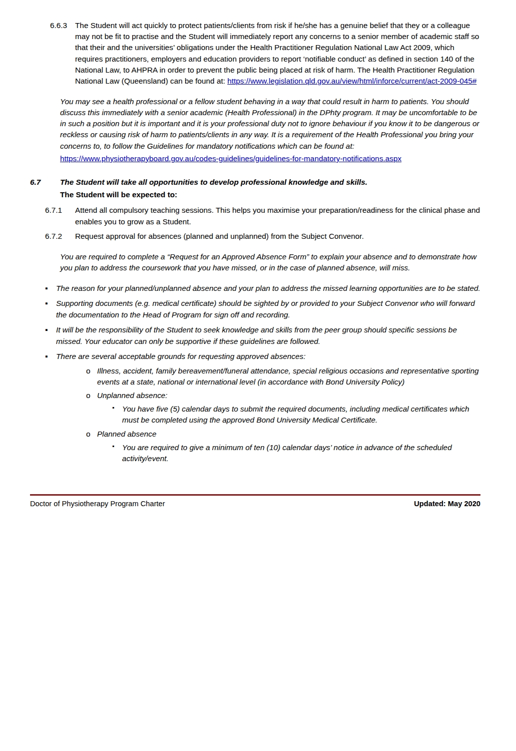6.6.3
The Student will act quickly to protect patients/clients from risk if he/she has a genuine belief that they or a colleague may not be fit to practise and the Student will immediately report any concerns to a senior member of academic staff so that their and the universities’ obligations under the Health Practitioner Regulation National Law Act 2009, which requires practitioners, employers and education providers to report ‘notifiable conduct’ as defined in section 140 of the National Law, to AHPRA in order to prevent the public being placed at risk of harm. The Health Practitioner Regulation National Law (Queensland) can be found at: https://www.legislation.qld.gov.au/view/html/inforce/current/act-2009-045#
You may see a health professional or a fellow student behaving in a way that could result in harm to patients. You should discuss this immediately with a senior academic (Health Professional) in the DPhty program. It may be uncomfortable to be in such a position but it is important and it is your professional duty not to ignore behaviour if you know it to be dangerous or reckless or causing risk of harm to patients/clients in any way. It is a requirement of the Health Professional you bring your concerns to, to follow the Guidelines for mandatory notifications which can be found at:
https://www.physiotherapyboard.gov.au/codes-guidelines/guidelines-for-mandatory-notifications.aspx
6.7
The Student will take all opportunities to develop professional knowledge and skills.
The Student will be expected to:
6.7.1
Attend all compulsory teaching sessions. This helps you maximise your preparation/readiness for the clinical phase and enables you to grow as a Student.
6.7.2
Request approval for absences (planned and unplanned) from the Subject Convenor.
You are required to complete a “Request for an Approved Absence Form” to explain your absence and to demonstrate how you plan to address the coursework that you have missed, or in the case of planned absence, will miss.
The reason for your planned/unplanned absence and your plan to address the missed learning opportunities are to be stated.
Supporting documents (e.g. medical certificate) should be sighted by or provided to your Subject Convenor who will forward the documentation to the Head of Program for sign off and recording.
It will be the responsibility of the Student to seek knowledge and skills from the peer group should specific sessions be missed. Your educator can only be supportive if these guidelines are followed.
There are several acceptable grounds for requesting approved absences:
Illness, accident, family bereavement/funeral attendance, special religious occasions and representative sporting events at a state, national or international level (in accordance with Bond University Policy)
Unplanned absence:
You have five (5) calendar days to submit the required documents, including medical certificates which must be completed using the approved Bond University Medical Certificate.
Planned absence
You are required to give a minimum of ten (10) calendar days’ notice in advance of the scheduled activity/event.
Doctor of Physiotherapy Program Charter
Updated: May 2020